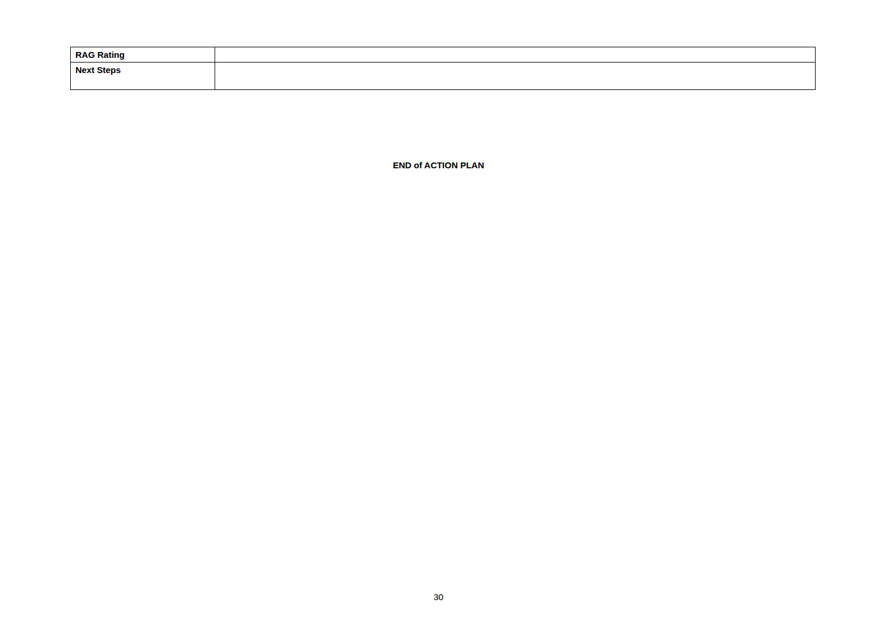| RAG Rating | |
| Next Steps | |
END of ACTION PLAN
30